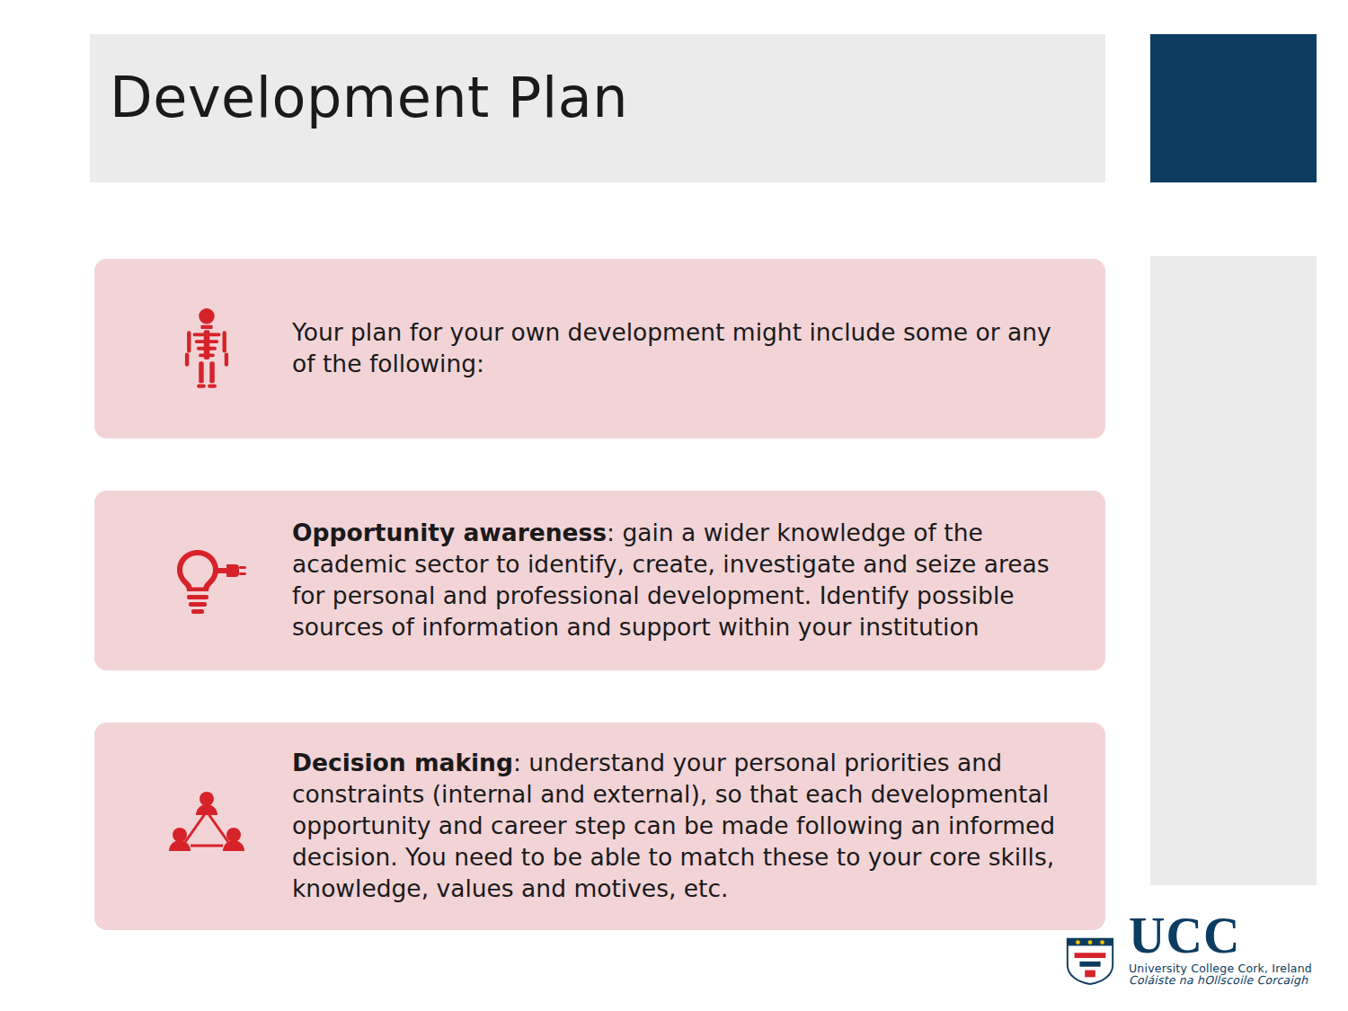Development Plan
Your plan for your own development might include some or any of the following:
Opportunity awareness: gain a wider knowledge of the academic sector to identify, create, investigate and seize areas for personal and professional development. Identify possible sources of information and support within your institution
Decision making: understand your personal priorities and constraints (internal and external), so that each developmental opportunity and career step can be made following an informed decision. You need to be able to match these to your core skills, knowledge, values and motives, etc.
UCC University College Cork, Ireland Coláiste na hOllscoile Corcaigh